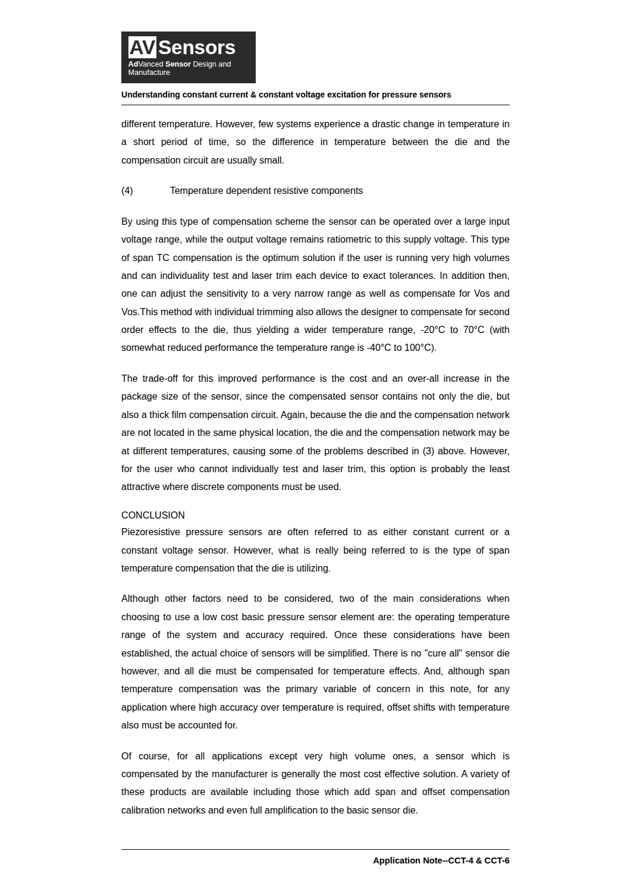AVSensors
Ad Vanced Sensor Design and
Manufacture
Understanding constant current & constant voltage excitation for pressure sensors
different temperature. However, few systems experience a drastic change in temperature in a short period of time, so the difference in temperature between the die and the compensation circuit are usually small.
(4) Temperature dependent resistive components
By using this type of compensation scheme the sensor can be operated over a large input voltage range, while the output voltage remains ratiometric to this supply voltage. This type of span TC compensation is the optimum solution if the user is running very high volumes and can individuality test and laser trim each device to exact tolerances. In addition then, one can adjust the sensitivity to a very narrow range as well as compensate for Vos and Vos.This method with individual trimming also allows the designer to compensate for second order effects to the die, thus yielding a wider temperature range, -20°C to 70°C (with somewhat reduced performance the temperature range is -40°C to 100°C).
The trade-off for this improved performance is the cost and an over-all increase in the package size of the sensor, since the compensated sensor contains not only the die, but also a thick film compensation circuit. Again, because the die and the compensation network are not located in the same physical location, the die and the compensation network may be at different temperatures, causing some of the problems described in (3) above. However, for the user who cannot individually test and laser trim, this option is probably the least attractive where discrete components must be used.
CONCLUSION
Piezoresistive pressure sensors are often referred to as either constant current or a constant voltage sensor. However, what is really being referred to is the type of span temperature compensation that the die is utilizing.
Although other factors need to be considered, two of the main considerations when choosing to use a low cost basic pressure sensor element are: the operating temperature range of the system and accuracy required. Once these considerations have been established, the actual choice of sensors will be simplified. There is no "cure all" sensor die however, and all die must be compensated for temperature effects. And, although span temperature compensation was the primary variable of concern in this note, for any application where high accuracy over temperature is required, offset shifts with temperature also must be accounted for.
Of course, for all applications except very high volume ones, a sensor which is compensated by the manufacturer is generally the most cost effective solution. A variety of these products are available including those which add span and offset compensation calibration networks and even full amplification to the basic sensor die.
Application Note--CCT-4 & CCT-6